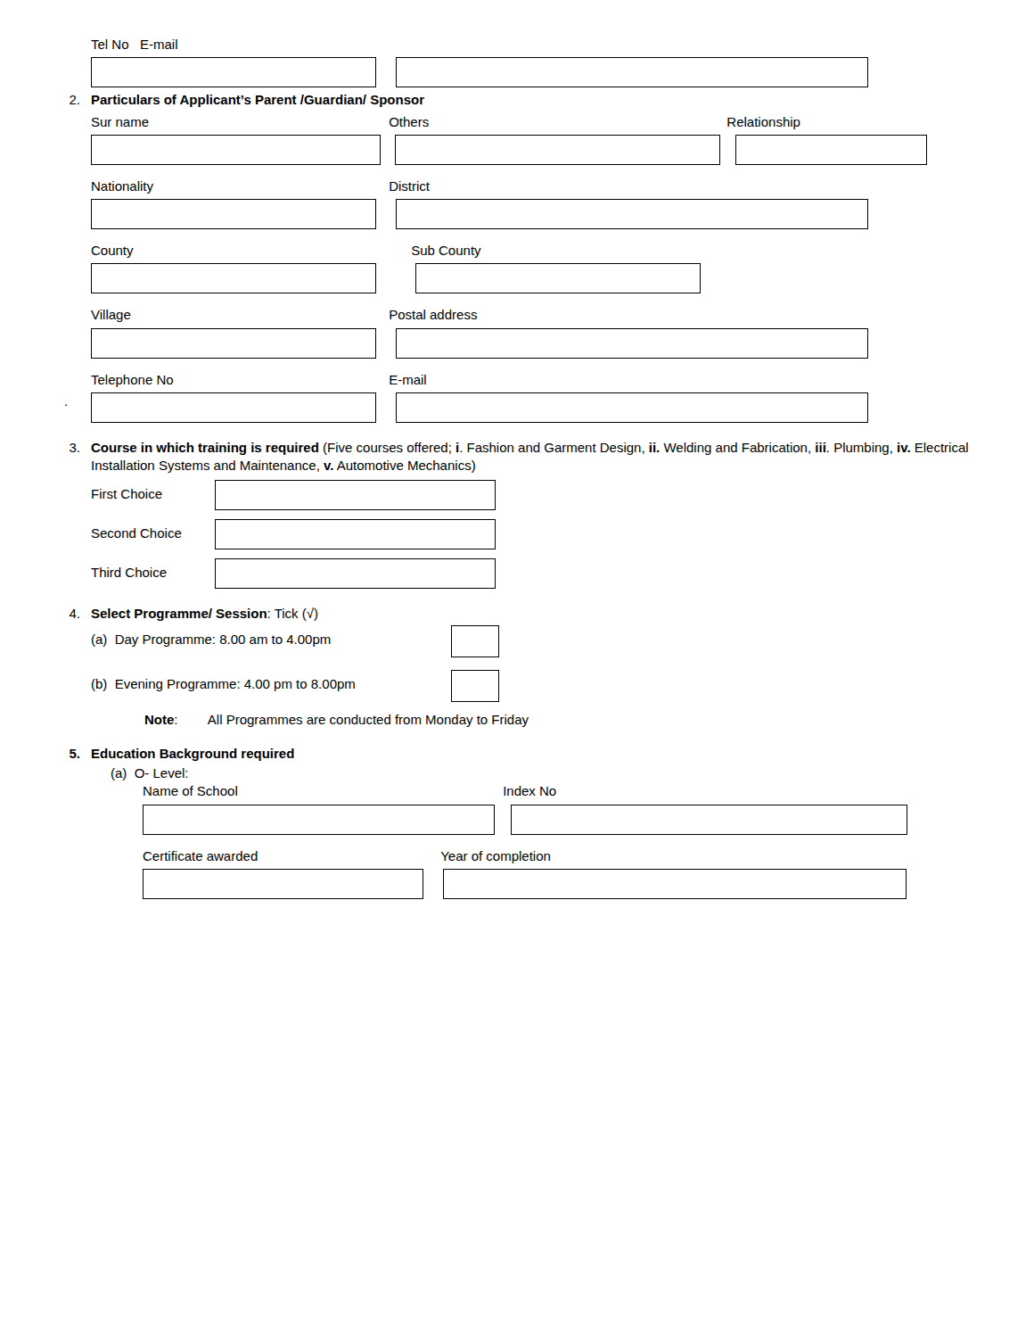Tel No E-mail
2.
Particulars of Applicant’s Parent /Guardian/ Sponsor
Sur name Others Relationship
Nationality District
County Sub County
Village Postal address
Telephone No E-mail
.
3.
Course in which training is required (Five courses offered; i. Fashion and Garment Design, ii. Welding and Fabrication, iii. Plumbing, iv. Electrical Installation Systems and Maintenance, v. Automotive Mechanics)
First Choice
Second Choice
Third Choice
4.
Select Programme/ Session: Tick (√)
(a) Day Programme: 8.00 am to 4.00pm
(b) Evening Programme: 4.00 pm to 8.00pm
Note: All Programmes are conducted from Monday to Friday
5.
Education Background required
(a) O- Level:
Name of School Index No
Certificate awarded Year of completion